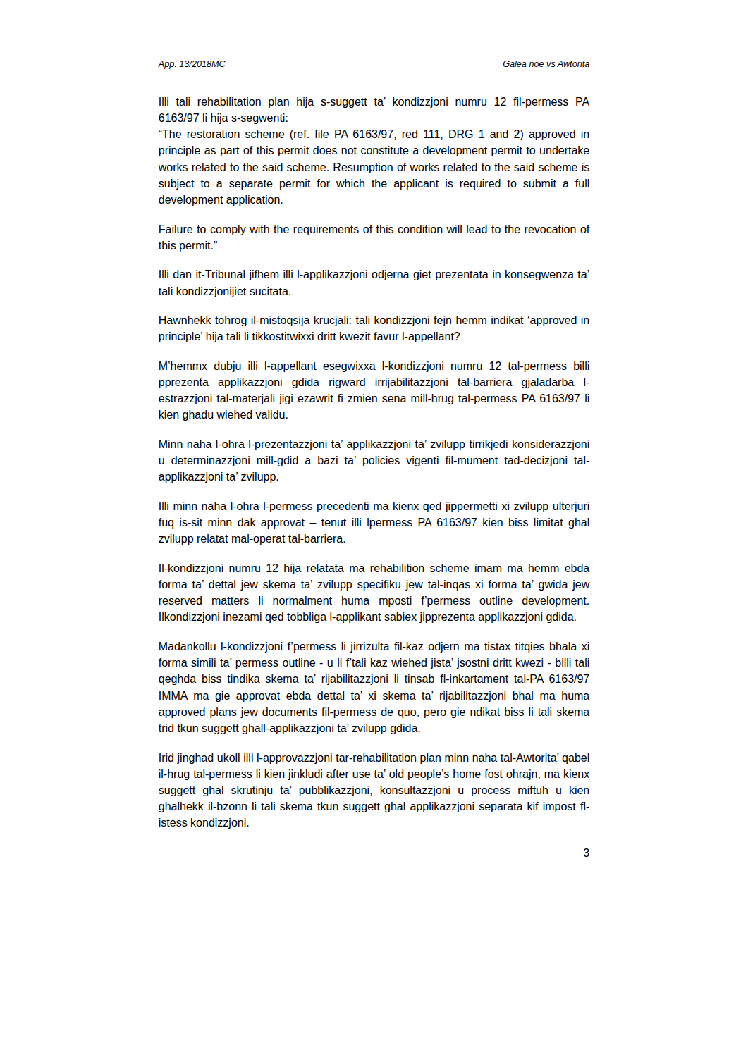App. 13/2018MC
Galea noe vs Awtorita
Illi tali rehabilitation plan hija s-suggett ta’ kondizzjoni numru 12 fil-permess PA 6163/97 li hija s-segwenti:
“The restoration scheme (ref. file PA 6163/97, red 111, DRG 1 and 2) approved in principle as part of this permit does not constitute a development permit to undertake works related to the said scheme. Resumption of works related to the said scheme is subject to a separate permit for which the applicant is required to submit a full development application.
Failure to comply with the requirements of this condition will lead to the revocation of this permit.”
Illi dan it-Tribunal jifhem illi l-applikazzjoni odjerna giet prezentata in konsegwenza ta’ tali kondizzjonijiet sucitata.
Hawnhekk tohrog il-mistoqsija krucjali: tali kondizzjoni fejn hemm indikat ‘approved in principle’ hija tali li tikkostitwixxi dritt kwezit favur l-appellant?
M’hemmx dubju illi l-appellant esegwixxa l-kondizzjoni numru 12 tal-permess billi pprezenta applikazzjoni gdida rigward irrijabilitazzjoni tal-barriera gjaladarba l-estrazzjoni tal-materjali jigi ezawrit fi zmien sena mill-hrug tal-permess PA 6163/97 li kien ghadu wiehed validu.
Minn naha l-ohra l-prezentazzjoni ta’ applikazzjoni ta’ zvilupp tirrikjedi konsiderazzjoni u determinazzjoni mill-gdid a bazi ta’ policies vigenti fil-mument tad-decizjoni tal-applikazzjoni ta’ zvilupp.
Illi minn naha l-ohra l-permess precedenti ma kienx qed jippermetti xi zvilupp ulterjuri fuq is-sit minn dak approvat – tenut illi lpermess PA 6163/97 kien biss limitat ghal zvilupp relatat mal-operat tal-barriera.
Il-kondizzjoni numru 12 hija relatata ma rehabilition scheme imam ma hemm ebda forma ta’ dettal jew skema ta’ zvilupp specifiku jew tal-inqas xi forma ta’ gwida jew reserved matters li normalment huma mposti f’permess outline development. Ilkondizzjoni inezami qed tobbliga l-applikant sabiex jipprezenta applikazzjoni gdida.
Madankollu l-kondizzjoni f’permess li jirrizulta fil-kaz odjern ma tistax titqies bhala xi forma simili ta’ permess outline - u li f’tali kaz wiehed jista’ jsostni dritt kwezi - billi tali qeghda biss tindika skema ta’ rijabilitazzjoni li tinsab fl-inkartament tal-PA 6163/97 IMMA ma gie approvat ebda dettal ta’ xi skema ta’ rijabilitazzjoni bhal ma huma approved plans jew documents fil-permess de quo, pero gie ndikat biss li tali skema trid tkun suggett ghall-applikazzjoni ta’ zvilupp gdida.
Irid jinghad ukoll illi l-approvazzjoni tar-rehabilitation plan minn naha tal-Awtorita’ qabel il-hrug tal-permess li kien jinkludi after use ta’ old people’s home fost ohrajn, ma kienx suggett ghal skrutinju ta’ pubblikazzjoni, konsultazzjoni u process miftuh u kien ghalhekk il-bzonn li tali skema tkun suggett ghal applikazzjoni separata kif impost fl-istess kondizzjoni.
3